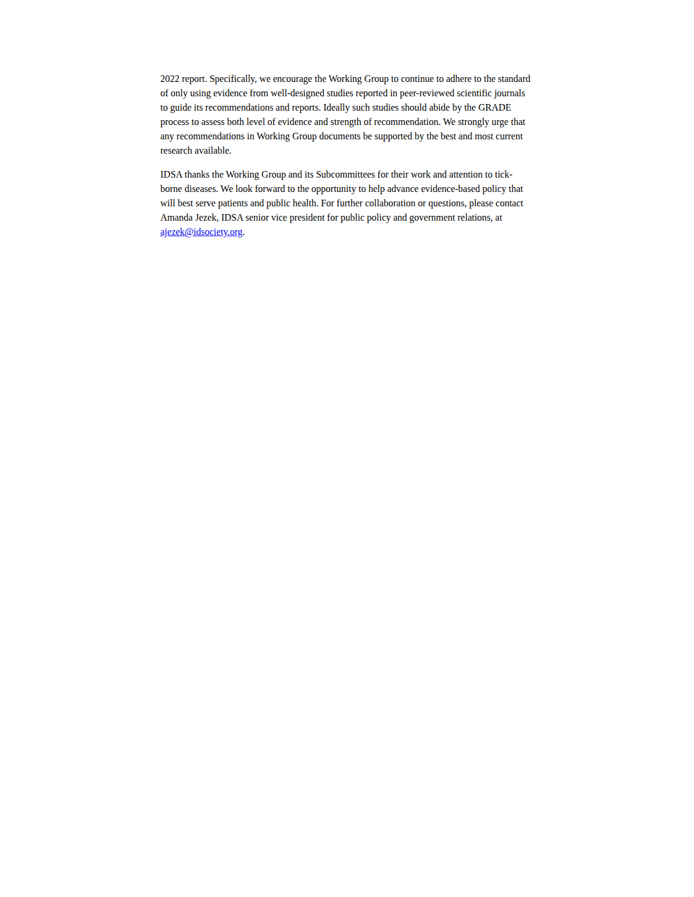2022 report. Specifically, we encourage the Working Group to continue to adhere to the standard of only using evidence from well-designed studies reported in peer-reviewed scientific journals to guide its recommendations and reports. Ideally such studies should abide by the GRADE process to assess both level of evidence and strength of recommendation. We strongly urge that any recommendations in Working Group documents be supported by the best and most current research available.
IDSA thanks the Working Group and its Subcommittees for their work and attention to tick-borne diseases. We look forward to the opportunity to help advance evidence-based policy that will best serve patients and public health. For further collaboration or questions, please contact Amanda Jezek, IDSA senior vice president for public policy and government relations, at ajezek@idsociety.org.